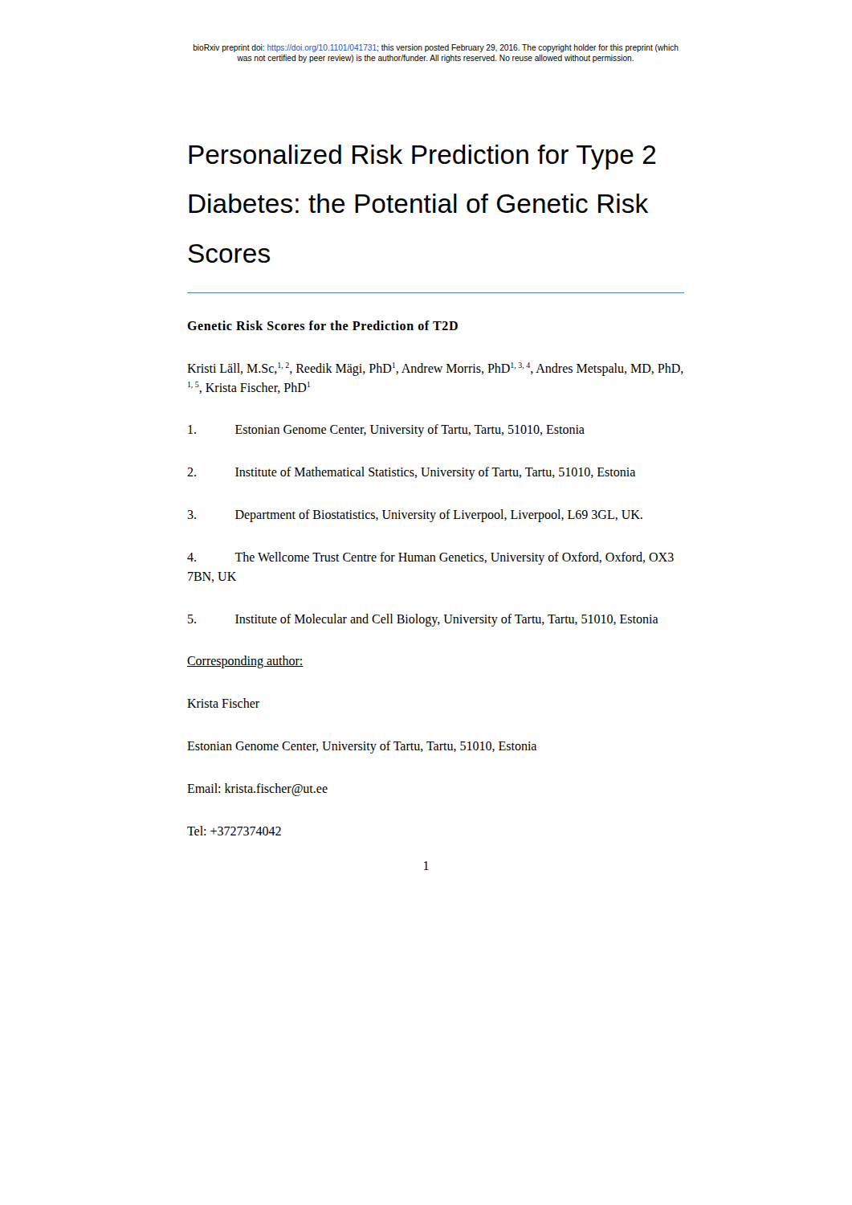bioRxiv preprint doi: https://doi.org/10.1101/041731; this version posted February 29, 2016. The copyright holder for this preprint (which
was not certified by peer review) is the author/funder. All rights reserved. No reuse allowed without permission.
Personalized Risk Prediction for Type 2 Diabetes: the Potential of Genetic Risk Scores
Genetic Risk Scores for the Prediction of T2D
Kristi Läll, M.Sc,1, 2, Reedik Mägi, PhD1, Andrew Morris, PhD1, 3, 4, Andres Metspalu, MD, PhD, 1, 5, Krista Fischer, PhD1
1. Estonian Genome Center, University of Tartu, Tartu, 51010, Estonia
2. Institute of Mathematical Statistics, University of Tartu, Tartu, 51010, Estonia
3. Department of Biostatistics, University of Liverpool, Liverpool, L69 3GL, UK.
4. The Wellcome Trust Centre for Human Genetics, University of Oxford, Oxford, OX3 7BN, UK
5. Institute of Molecular and Cell Biology, University of Tartu, Tartu, 51010, Estonia
Corresponding author:
Krista Fischer
Estonian Genome Center, University of Tartu, Tartu, 51010, Estonia
Email: krista.fischer@ut.ee
Tel: +3727374042
1